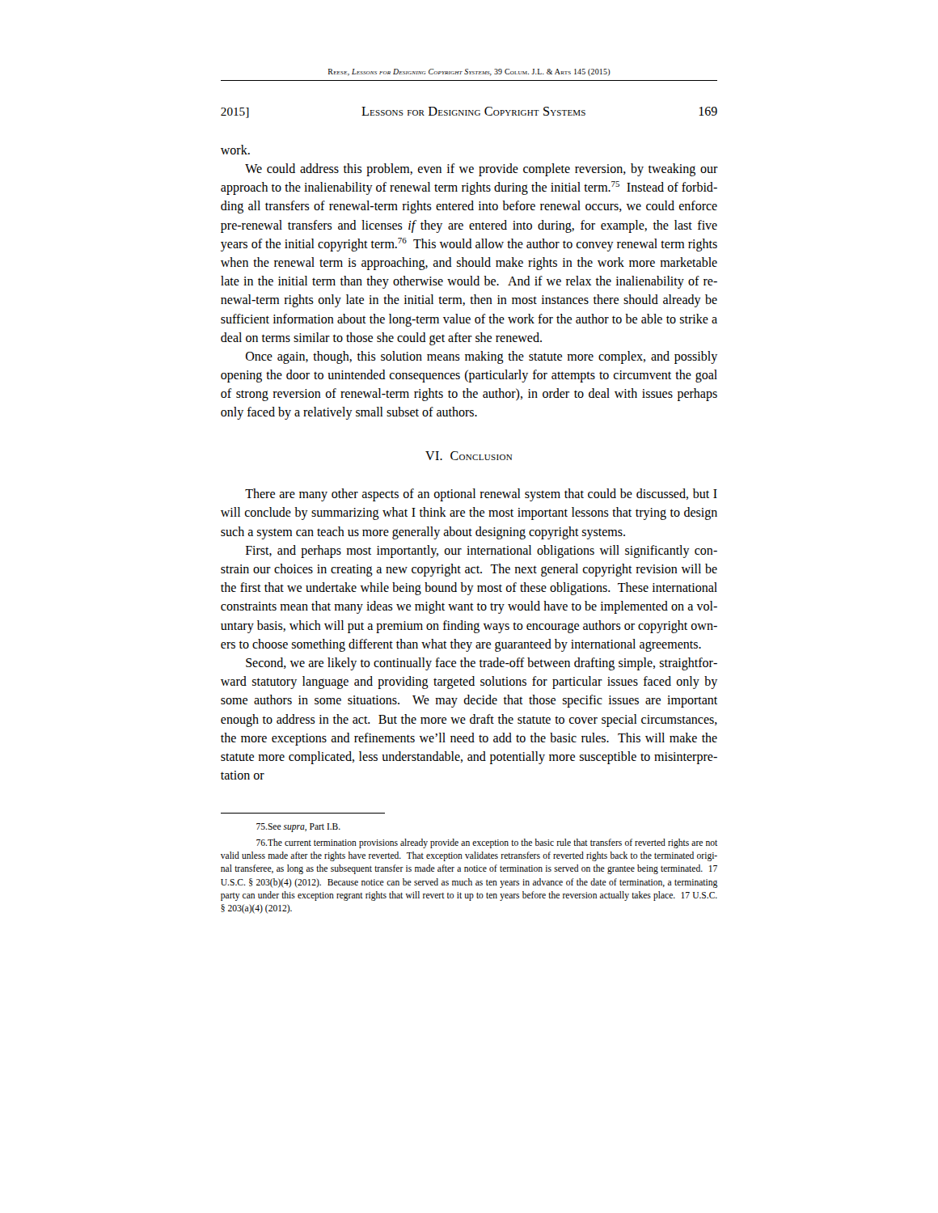Reese, Lessons for Designing Copyright Systems, 39 Colum. J.L. & Arts 145 (2015)
2015] Lessons for Designing Copyright Systems 169
work.
We could address this problem, even if we provide complete reversion, by tweaking our approach to the inalienability of renewal term rights during the initial term.75 Instead of forbidding all transfers of renewal-term rights entered into before renewal occurs, we could enforce pre-renewal transfers and licenses if they are entered into during, for example, the last five years of the initial copyright term.76 This would allow the author to convey renewal term rights when the renewal term is approaching, and should make rights in the work more marketable late in the initial term than they otherwise would be. And if we relax the inalienability of renewal-term rights only late in the initial term, then in most instances there should already be sufficient information about the long-term value of the work for the author to be able to strike a deal on terms similar to those she could get after she renewed.
Once again, though, this solution means making the statute more complex, and possibly opening the door to unintended consequences (particularly for attempts to circumvent the goal of strong reversion of renewal-term rights to the author), in order to deal with issues perhaps only faced by a relatively small subset of authors.
VI. Conclusion
There are many other aspects of an optional renewal system that could be discussed, but I will conclude by summarizing what I think are the most important lessons that trying to design such a system can teach us more generally about designing copyright systems.
First, and perhaps most importantly, our international obligations will significantly constrain our choices in creating a new copyright act. The next general copyright revision will be the first that we undertake while being bound by most of these obligations. These international constraints mean that many ideas we might want to try would have to be implemented on a voluntary basis, which will put a premium on finding ways to encourage authors or copyright owners to choose something different than what they are guaranteed by international agreements.
Second, we are likely to continually face the trade-off between drafting simple, straightforward statutory language and providing targeted solutions for particular issues faced only by some authors in some situations. We may decide that those specific issues are important enough to address in the act. But the more we draft the statute to cover special circumstances, the more exceptions and refinements we’ll need to add to the basic rules. This will make the statute more complicated, less understandable, and potentially more susceptible to misinterpretation or
75. See supra, Part I.B.
76. The current termination provisions already provide an exception to the basic rule that transfers of reverted rights are not valid unless made after the rights have reverted. That exception validates retransfers of reverted rights back to the terminated original transferee, as long as the subsequent transfer is made after a notice of termination is served on the grantee being terminated. 17 U.S.C. § 203(b)(4) (2012). Because notice can be served as much as ten years in advance of the date of termination, a terminating party can under this exception regrant rights that will revert to it up to ten years before the reversion actually takes place. 17 U.S.C. § 203(a)(4) (2012).